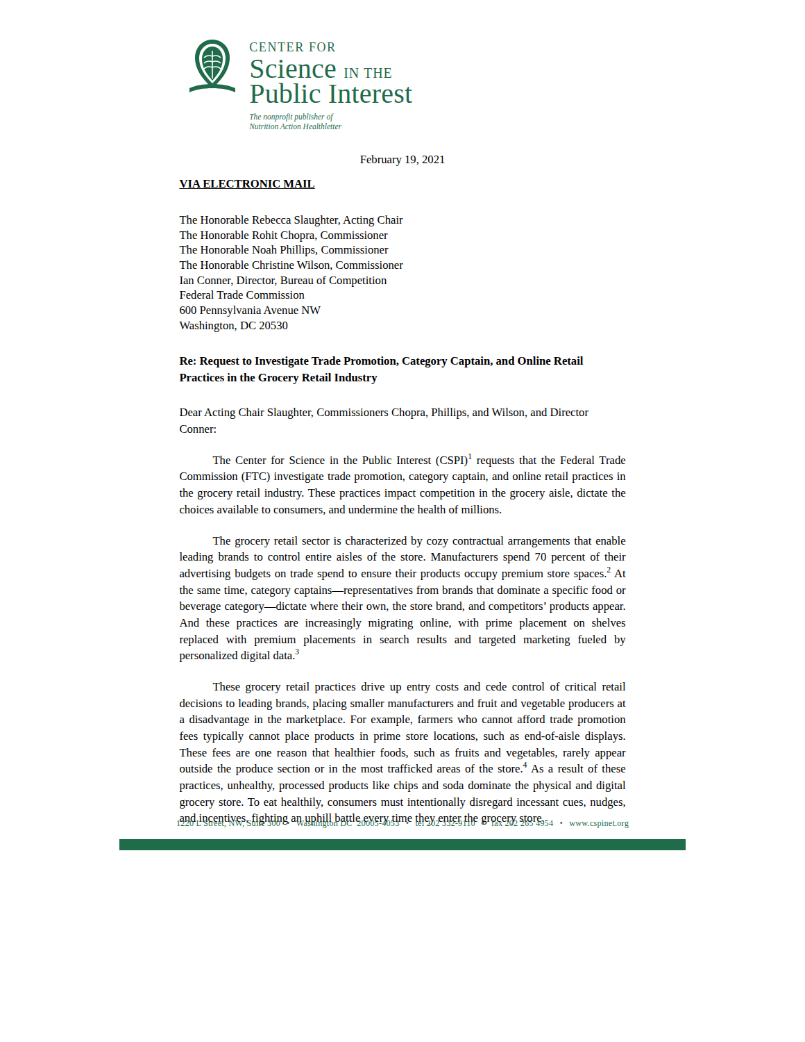Center for
Science in the
Public Interest
The nonprofit publisher of
Nutrition Action Healthletter
February 19, 2021
VIA ELECTRONIC MAIL
The Honorable Rebecca Slaughter, Acting Chair
The Honorable Rohit Chopra, Commissioner
The Honorable Noah Phillips, Commissioner
The Honorable Christine Wilson, Commissioner
Ian Conner, Director, Bureau of Competition
Federal Trade Commission
600 Pennsylvania Avenue NW
Washington, DC 20530
Re: Request to Investigate Trade Promotion, Category Captain, and Online Retail Practices in the Grocery Retail Industry
Dear Acting Chair Slaughter, Commissioners Chopra, Phillips, and Wilson, and Director Conner:
The Center for Science in the Public Interest (CSPI)1 requests that the Federal Trade Commission (FTC) investigate trade promotion, category captain, and online retail practices in the grocery retail industry. These practices impact competition in the grocery aisle, dictate the choices available to consumers, and undermine the health of millions.
The grocery retail sector is characterized by cozy contractual arrangements that enable leading brands to control entire aisles of the store. Manufacturers spend 70 percent of their advertising budgets on trade spend to ensure their products occupy premium store spaces.2 At the same time, category captains—representatives from brands that dominate a specific food or beverage category—dictate where their own, the store brand, and competitors’ products appear. And these practices are increasingly migrating online, with prime placement on shelves replaced with premium placements in search results and targeted marketing fueled by personalized digital data.3
These grocery retail practices drive up entry costs and cede control of critical retail decisions to leading brands, placing smaller manufacturers and fruit and vegetable producers at a disadvantage in the marketplace. For example, farmers who cannot afford trade promotion fees typically cannot place products in prime store locations, such as end-of-aisle displays. These fees are one reason that healthier foods, such as fruits and vegetables, rarely appear outside the produce section or in the most trafficked areas of the store.4 As a result of these practices, unhealthy, processed products like chips and soda dominate the physical and digital grocery store. To eat healthily, consumers must intentionally disregard incessant cues, nudges, and incentives, fighting an uphill battle every time they enter the grocery store.
1220 L Street, NW, Suite 300 • Washington DC 20005-4053 • tel 202 332-9110 • fax 202 265 4954 • www.cspinet.org